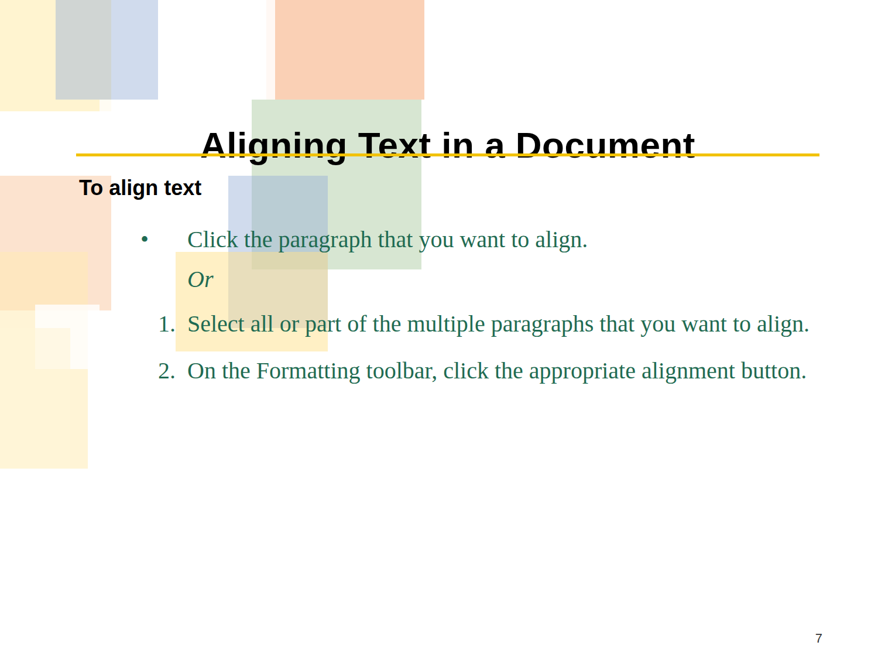Aligning Text in a Document
To align text
Click the paragraph that you want to align.
Or
Select all or part of the multiple paragraphs that you want to align.
On the Formatting toolbar, click the appropriate alignment button.
7